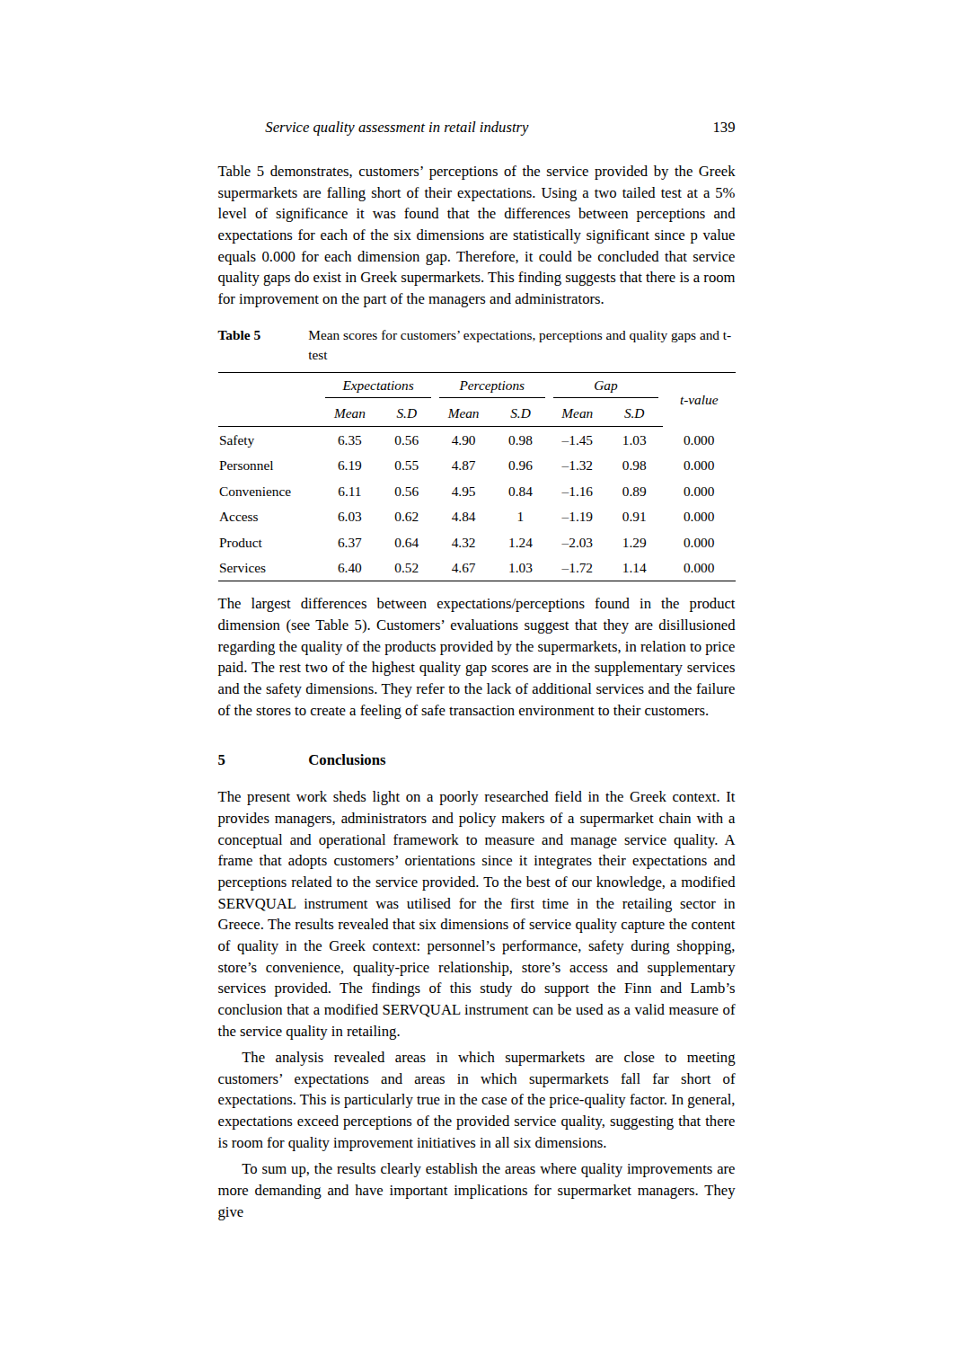Service quality assessment in retail industry 139
Table 5 demonstrates, customers’ perceptions of the service provided by the Greek supermarkets are falling short of their expectations. Using a two tailed test at a 5% level of significance it was found that the differences between perceptions and expectations for each of the six dimensions are statistically significant since p value equals 0.000 for each dimension gap. Therefore, it could be concluded that service quality gaps do exist in Greek supermarkets. This finding suggests that there is a room for improvement on the part of the managers and administrators.
Table 5 Mean scores for customers’ expectations, perceptions and quality gaps and t-test
| | Expectations | Perceptions | Gap | t-value |
| | Mean | S.D | Mean | S.D | Mean | S.D |
| Safety | 6.35 | 0.56 | 4.90 | 0.98 | –1.45 | 1.03 | 0.000 |
| Personnel | 6.19 | 0.55 | 4.87 | 0.96 | –1.32 | 0.98 | 0.000 |
| Convenience | 6.11 | 0.56 | 4.95 | 0.84 | –1.16 | 0.89 | 0.000 |
| Access | 6.03 | 0.62 | 4.84 | 1 | –1.19 | 0.91 | 0.000 |
| Product | 6.37 | 0.64 | 4.32 | 1.24 | –2.03 | 1.29 | 0.000 |
| Services | 6.40 | 0.52 | 4.67 | 1.03 | –1.72 | 1.14 | 0.000 |
The largest differences between expectations/perceptions found in the product dimension (see Table 5). Customers’ evaluations suggest that they are disillusioned regarding the quality of the products provided by the supermarkets, in relation to price paid. The rest two of the highest quality gap scores are in the supplementary services and the safety dimensions. They refer to the lack of additional services and the failure of the stores to create a feeling of safe transaction environment to their customers.
5 Conclusions
The present work sheds light on a poorly researched field in the Greek context. It provides managers, administrators and policy makers of a supermarket chain with a conceptual and operational framework to measure and manage service quality. A frame that adopts customers’ orientations since it integrates their expectations and perceptions related to the service provided. To the best of our knowledge, a modified SERVQUAL instrument was utilised for the first time in the retailing sector in Greece. The results revealed that six dimensions of service quality capture the content of quality in the Greek context: personnel’s performance, safety during shopping, store’s convenience, quality-price relationship, store’s access and supplementary services provided. The findings of this study do support the Finn and Lamb’s conclusion that a modified SERVQUAL instrument can be used as a valid measure of the service quality in retailing.
The analysis revealed areas in which supermarkets are close to meeting customers’ expectations and areas in which supermarkets fall far short of expectations. This is particularly true in the case of the price-quality factor. In general, expectations exceed perceptions of the provided service quality, suggesting that there is room for quality improvement initiatives in all six dimensions.
To sum up, the results clearly establish the areas where quality improvements are more demanding and have important implications for supermarket managers. They give